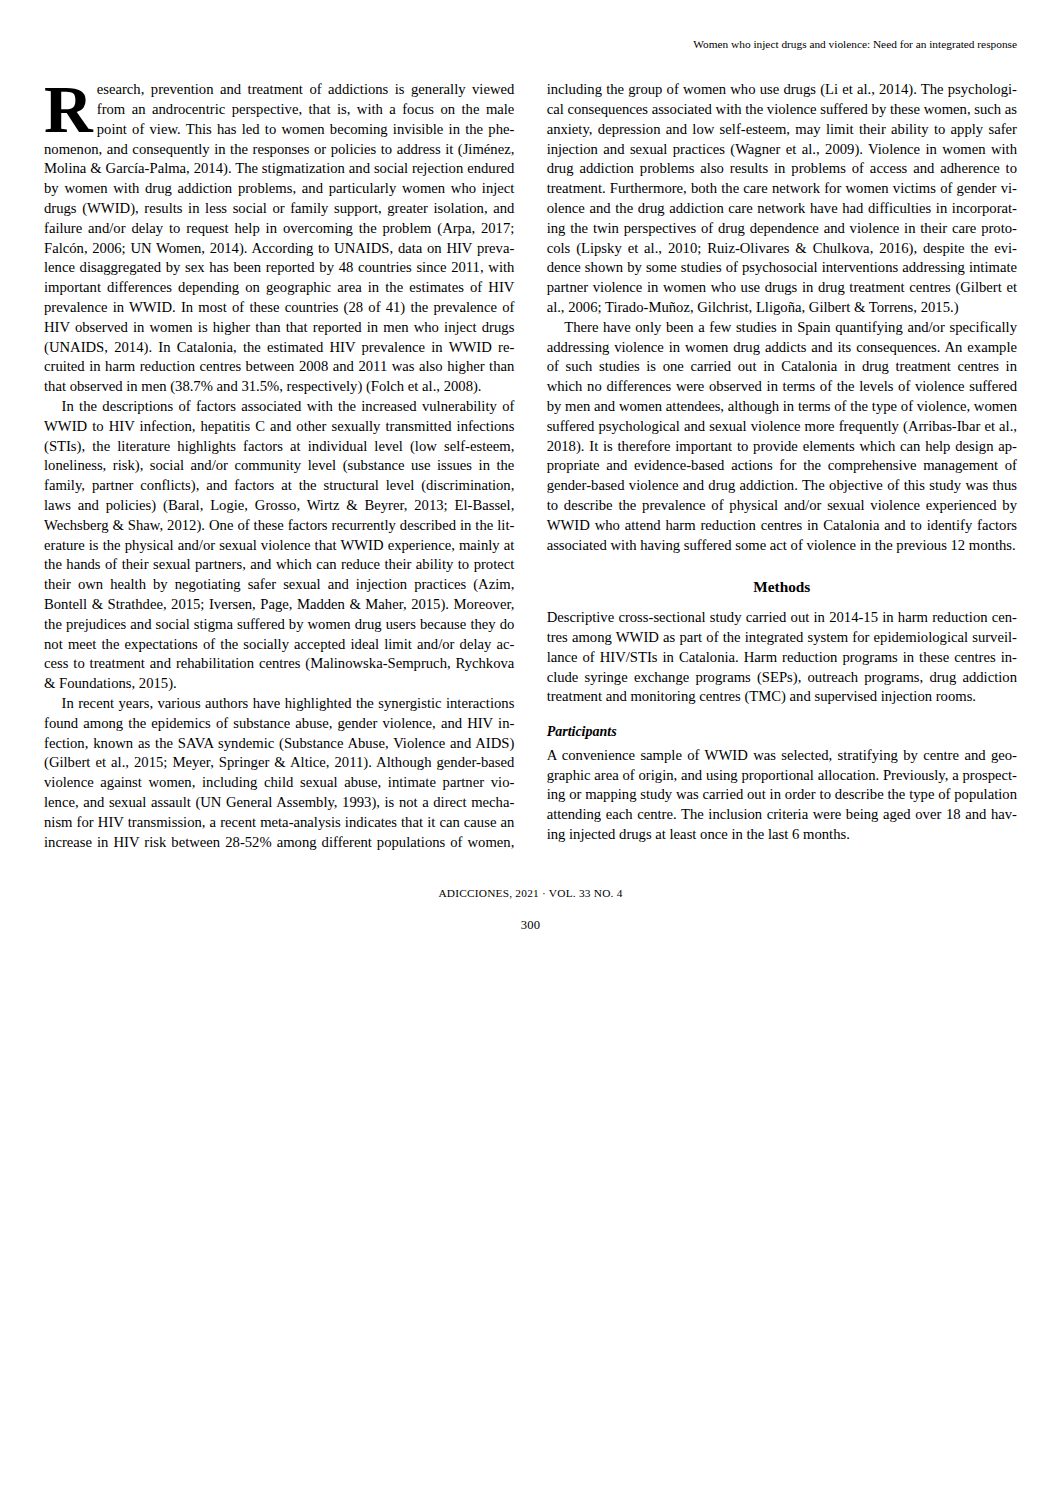Women who inject drugs and violence: Need for an integrated response
Research, prevention and treatment of addictions is generally viewed from an androcentric perspective, that is, with a focus on the male point of view. This has led to women becoming invisible in the phenomenon, and consequently in the responses or policies to address it (Jiménez, Molina & García-Palma, 2014). The stigmatization and social rejection endured by women with drug addiction problems, and particularly women who inject drugs (WWID), results in less social or family support, greater isolation, and failure and/or delay to request help in overcoming the problem (Arpa, 2017; Falcón, 2006; UN Women, 2014). According to UNAIDS, data on HIV prevalence disaggregated by sex has been reported by 48 countries since 2011, with important differences depending on geographic area in the estimates of HIV prevalence in WWID. In most of these countries (28 of 41) the prevalence of HIV observed in women is higher than that reported in men who inject drugs (UNAIDS, 2014). In Catalonia, the estimated HIV prevalence in WWID recruited in harm reduction centres between 2008 and 2011 was also higher than that observed in men (38.7% and 31.5%, respectively) (Folch et al., 2008).
In the descriptions of factors associated with the increased vulnerability of WWID to HIV infection, hepatitis C and other sexually transmitted infections (STIs), the literature highlights factors at individual level (low self-esteem, loneliness, risk), social and/or community level (substance use issues in the family, partner conflicts), and factors at the structural level (discrimination, laws and policies) (Baral, Logie, Grosso, Wirtz & Beyrer, 2013; El-Bassel, Wechsberg & Shaw, 2012). One of these factors recurrently described in the literature is the physical and/or sexual violence that WWID experience, mainly at the hands of their sexual partners, and which can reduce their ability to protect their own health by negotiating safer sexual and injection practices (Azim, Bontell & Strathdee, 2015; Iversen, Page, Madden & Maher, 2015). Moreover, the prejudices and social stigma suffered by women drug users because they do not meet the expectations of the socially accepted ideal limit and/or delay access to treatment and rehabilitation centres (Malinowska-Sempruch, Rychkova & Foundations, 2015).
In recent years, various authors have highlighted the synergistic interactions found among the epidemics of substance abuse, gender violence, and HIV infection, known as the SAVA syndemic (Substance Abuse, Violence and AIDS) (Gilbert et al., 2015; Meyer, Springer & Altice, 2011). Although gender-based violence against women, including child sexual abuse, intimate partner violence, and sexual assault (UN General Assembly, 1993), is not a direct mechanism for HIV transmission, a recent meta-analysis indicates that it can cause an increase in HIV risk between 28-52% among different populations of women, including the group of women who use drugs (Li et al., 2014). The psychological consequences associated with the violence suffered by these women, such as anxiety, depression and low self-esteem, may limit their ability to apply safer injection and sexual practices (Wagner et al., 2009). Violence in women with drug addiction problems also results in problems of access and adherence to treatment. Furthermore, both the care network for women victims of gender violence and the drug addiction care network have had difficulties in incorporating the twin perspectives of drug dependence and violence in their care protocols (Lipsky et al., 2010; Ruiz-Olivares & Chulkova, 2016), despite the evidence shown by some studies of psychosocial interventions addressing intimate partner violence in women who use drugs in drug treatment centres (Gilbert et al., 2006; Tirado-Muñoz, Gilchrist, Lligoña, Gilbert & Torrens, 2015.)
There have only been a few studies in Spain quantifying and/or specifically addressing violence in women drug addicts and its consequences. An example of such studies is one carried out in Catalonia in drug treatment centres in which no differences were observed in terms of the levels of violence suffered by men and women attendees, although in terms of the type of violence, women suffered psychological and sexual violence more frequently (Arribas-Ibar et al., 2018). It is therefore important to provide elements which can help design appropriate and evidence-based actions for the comprehensive management of gender-based violence and drug addiction. The objective of this study was thus to describe the prevalence of physical and/or sexual violence experienced by WWID who attend harm reduction centres in Catalonia and to identify factors associated with having suffered some act of violence in the previous 12 months.
Methods
Descriptive cross-sectional study carried out in 2014-15 in harm reduction centres among WWID as part of the integrated system for epidemiological surveillance of HIV/STIs in Catalonia. Harm reduction programs in these centres include syringe exchange programs (SEPs), outreach programs, drug addiction treatment and monitoring centres (TMC) and supervised injection rooms.
Participants
A convenience sample of WWID was selected, stratifying by centre and geographic area of origin, and using proportional allocation. Previously, a prospecting or mapping study was carried out in order to describe the type of population attending each centre. The inclusion criteria were being aged over 18 and having injected drugs at least once in the last 6 months.
ADICCIONES, 2021 · VOL. 33 NO. 4 300